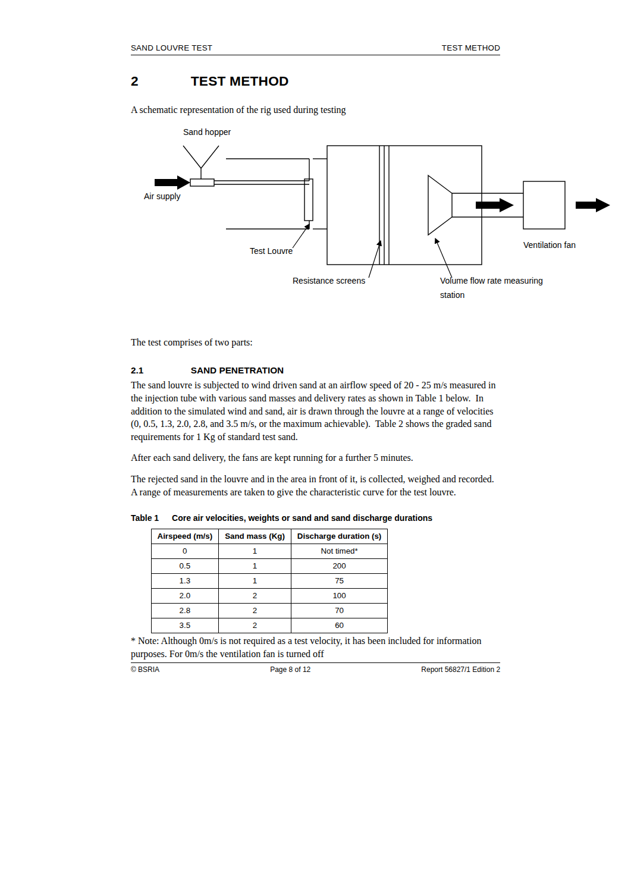SAND LOUVRE TEST TEST METHOD
2 TEST METHOD
A schematic representation of the rig used during testing
Sand hopper Air supply Test Louvre Resistance screens Ventilation fan Volume flow rate measuring station
The test comprises of two parts:
2.1 SAND PENETRATION
The sand louvre is subjected to wind driven sand at an airflow speed of 20 - 25 m/s measured in the injection tube with various sand masses and delivery rates as shown in Table 1 below. In addition to the simulated wind and sand, air is drawn through the louvre at a range of velocities (0, 0.5, 1.3, 2.0, 2.8, and 3.5 m/s, or the maximum achievable). Table 2 shows the graded sand requirements for 1 Kg of standard test sand.
After each sand delivery, the fans are kept running for a further 5 minutes.
The rejected sand in the louvre and in the area in front of it, is collected, weighed and recorded. A range of measurements are taken to give the characteristic curve for the test louvre.
Table 1 Core air velocities, weights or sand and sand discharge durations
| Airspeed (m/s) | Sand mass (Kg) | Discharge duration (s) |
| --- | --- | --- |
| 0 | 1 | Not timed* |
| 0.5 | 1 | 200 |
| 1.3 | 1 | 75 |
| 2.0 | 2 | 100 |
| 2.8 | 2 | 70 |
| 3.5 | 2 | 60 |
* Note: Although 0m/s is not required as a test velocity, it has been included for information purposes. For 0m/s the ventilation fan is turned off
© BSRIA Page 8 of 12 Report 56827/1 Edition 2